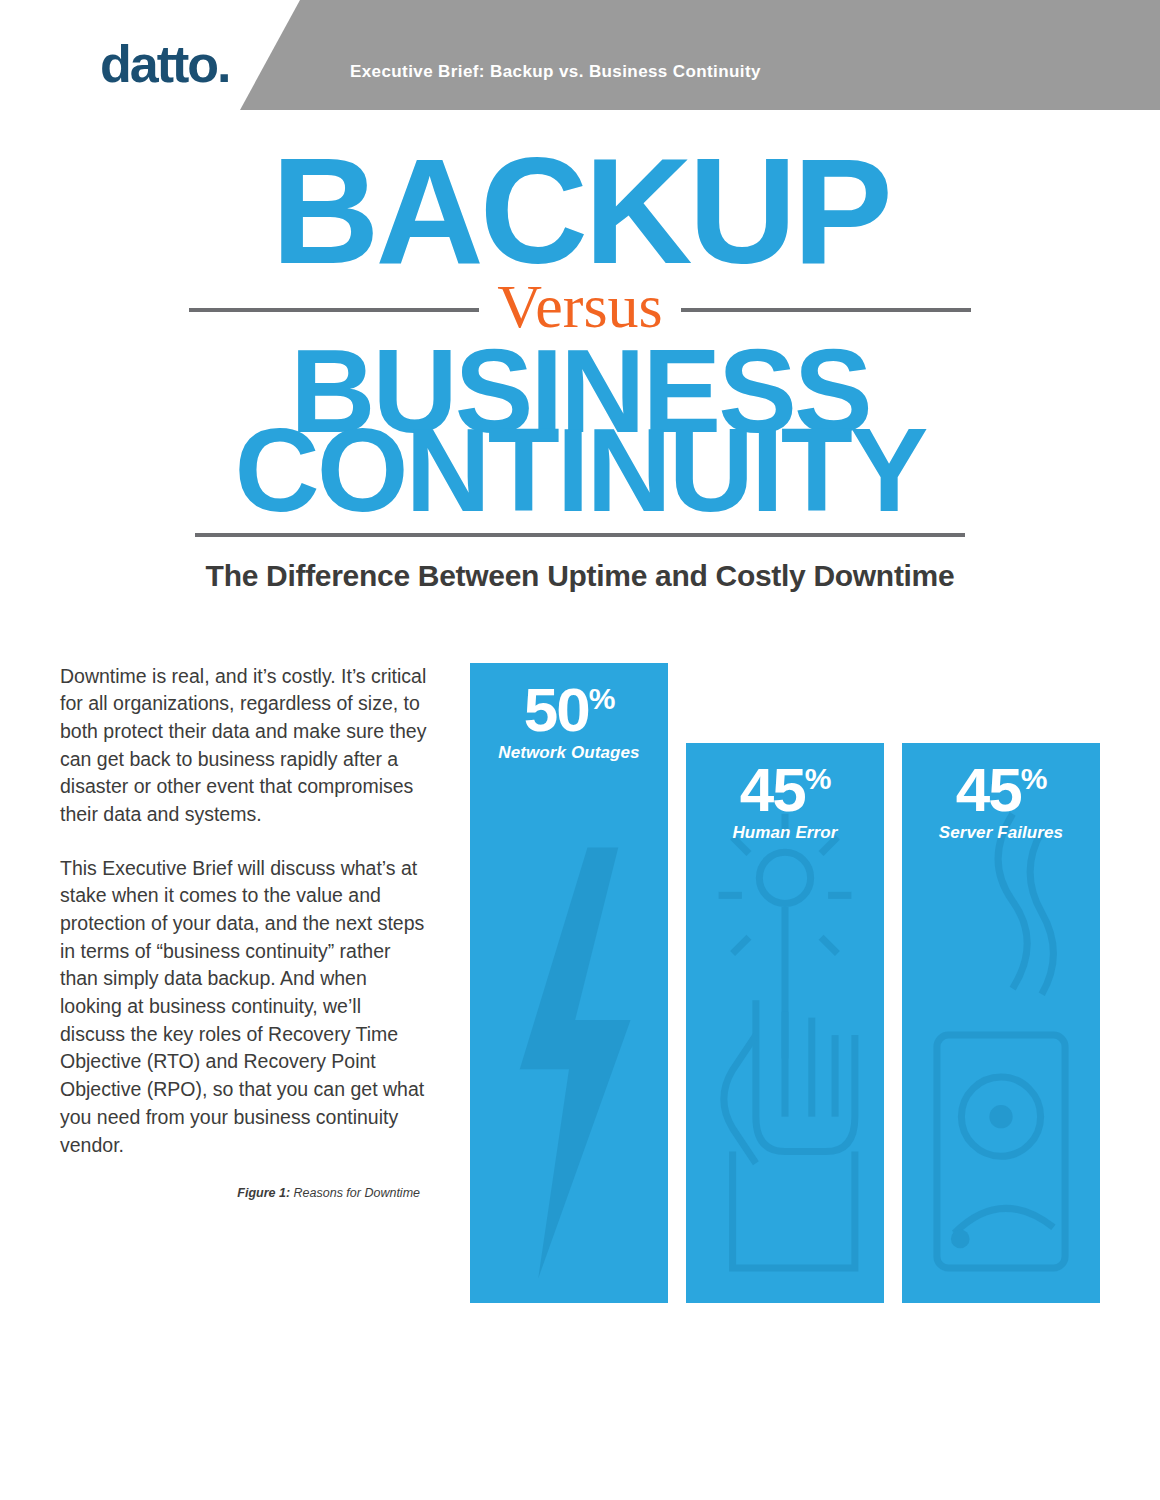datto.
Executive Brief: Backup vs. Business Continuity
BACKUP Versus BUSINESS CONTINUITY
The Difference Between Uptime and Costly Downtime
Downtime is real, and it’s costly. It’s critical for all organizations, regardless of size, to both protect their data and make sure they can get back to business rapidly after a disaster or other event that compromises their data and systems.
This Executive Brief will discuss what’s at stake when it comes to the value and protection of your data, and the next steps in terms of “business continuity” rather than simply data backup. And when looking at business continuity, we’ll discuss the key roles of Recovery Time Objective (RTO) and Recovery Point Objective (RPO), so that you can get what you need from your business continuity vendor.
Figure 1: Reasons for Downtime
50% Network Outages
45% Human Error
45% Server Failures